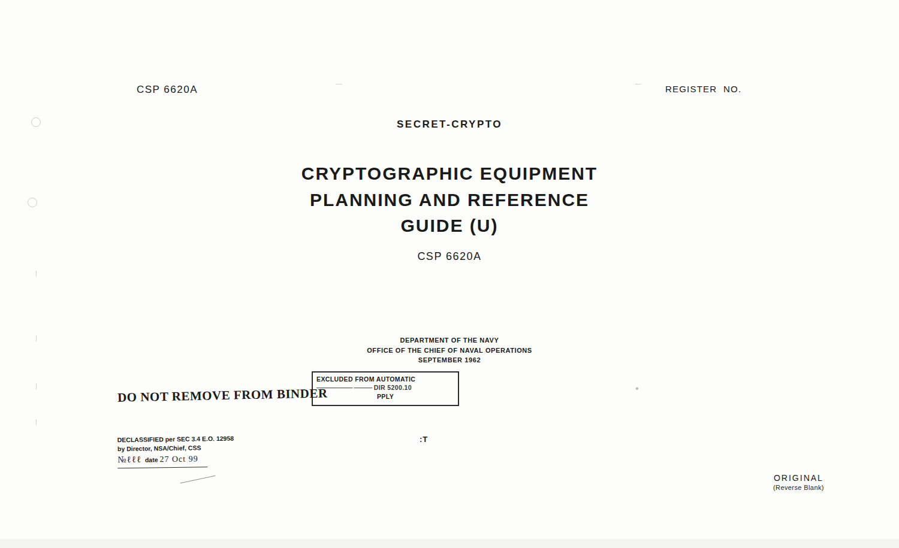•
CSP 6620A
REGISTER NO.
SECRET-CRYPTO
CRYPTOGRAPHIC EQUIPMENT
PLANNING AND REFERENCE
GUIDE (U)
CSP 6620A
DEPARTMENT OF THE NAVY
OFFICE OF THE CHIEF OF NAVAL OPERATIONS
SEPTEMBER 1962
EXCLUDED FROM AUTOMATIC —————— ——— DIR 5200.10 PPLY
DO NOT REMOVE FROM BINDER
DECLASSIFIED per SEC 3.4 E.O. 12958
by Director, NSA/Chief, CSS
№ℓℓℓ date 27 Oct 99
:T
ORIGINAL (Reverse Blank)